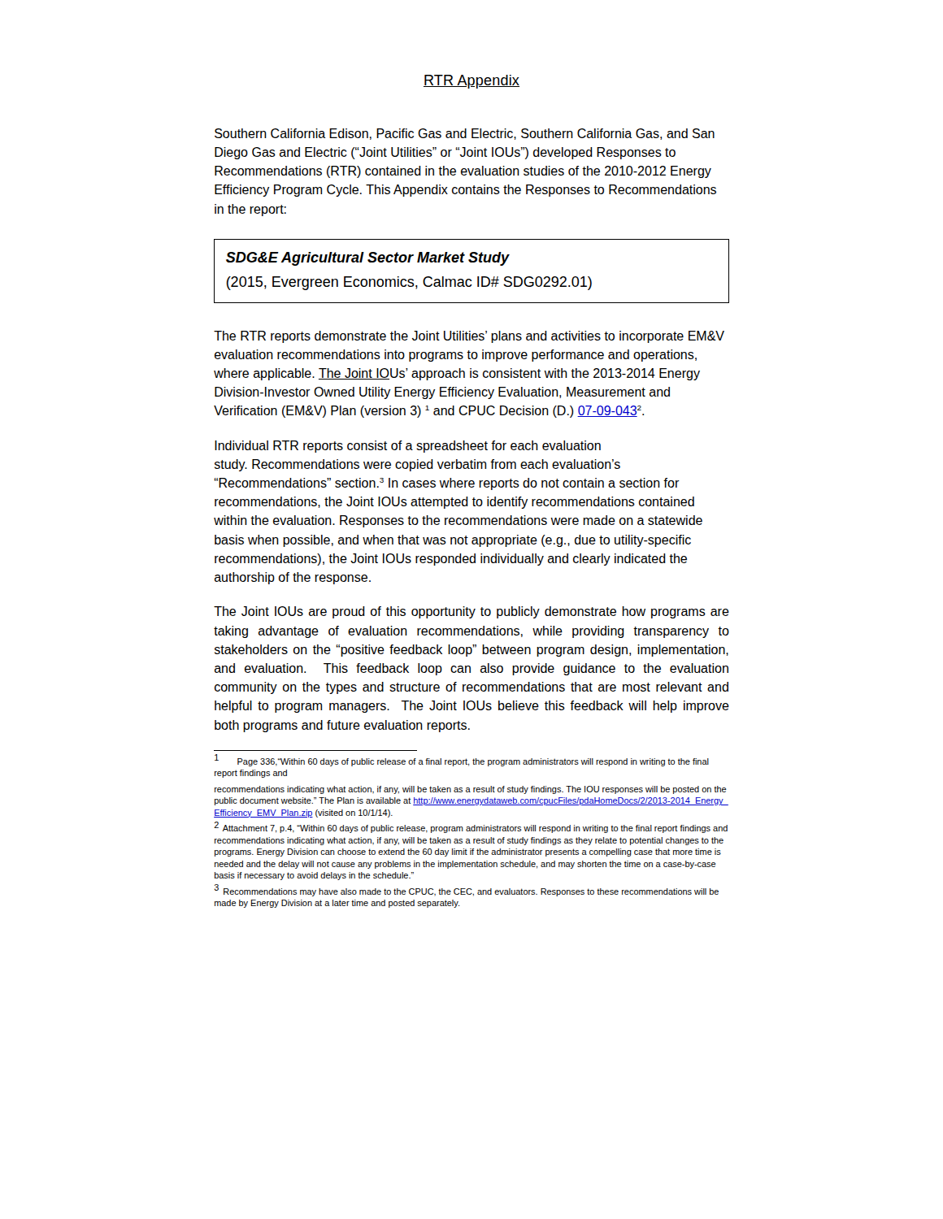RTR Appendix
Southern California Edison, Pacific Gas and Electric, Southern California Gas, and San Diego Gas and Electric (“Joint Utilities” or “Joint IOUs”) developed Responses to Recommendations (RTR) contained in the evaluation studies of the 2010-2012 Energy Efficiency Program Cycle. This Appendix contains the Responses to Recommendations in the report:
SDG&E Agricultural Sector Market Study
(2015, Evergreen Economics, Calmac ID# SDG0292.01)
The RTR reports demonstrate the Joint Utilities’ plans and activities to incorporate EM&V evaluation recommendations into programs to improve performance and operations, where applicable. The Joint IOUs’ approach is consistent with the 2013-2014 Energy Division-Investor Owned Utility Energy Efficiency Evaluation, Measurement and Verification (EM&V) Plan (version 3) 1 and CPUC Decision (D.) 07-09-0432.
Individual RTR reports consist of a spreadsheet for each evaluation study. Recommendations were copied verbatim from each evaluation’s “Recommendations” section.3 In cases where reports do not contain a section for recommendations, the Joint IOUs attempted to identify recommendations contained within the evaluation. Responses to the recommendations were made on a statewide basis when possible, and when that was not appropriate (e.g., due to utility-specific recommendations), the Joint IOUs responded individually and clearly indicated the authorship of the response.
The Joint IOUs are proud of this opportunity to publicly demonstrate how programs are taking advantage of evaluation recommendations, while providing transparency to stakeholders on the “positive feedback loop” between program design, implementation, and evaluation. This feedback loop can also provide guidance to the evaluation community on the types and structure of recommendations that are most relevant and helpful to program managers. The Joint IOUs believe this feedback will help improve both programs and future evaluation reports.
1 Page 336,“Within 60 days of public release of a final report, the program administrators will respond in writing to the final report findings and
recommendations indicating what action, if any, will be taken as a result of study findings. The IOU responses will be posted on the public document website.” The Plan is available at http://www.energydataweb.com/cpucFiles/pdaHomeDocs/2/2013-2014_Energy_Efficiency_EMV_Plan.zip (visited on 10/1/14).
2 Attachment 7, p.4, “Within 60 days of public release, program administrators will respond in writing to the final report findings and recommendations indicating what action, if any, will be taken as a result of study findings as they relate to potential changes to the programs. Energy Division can choose to extend the 60 day limit if the administrator presents a compelling case that more time is needed and the delay will not cause any problems in the implementation schedule, and may shorten the time on a case-by-case basis if necessary to avoid delays in the schedule.”
3 Recommendations may have also made to the CPUC, the CEC, and evaluators. Responses to these recommendations will be made by Energy Division at a later time and posted separately.